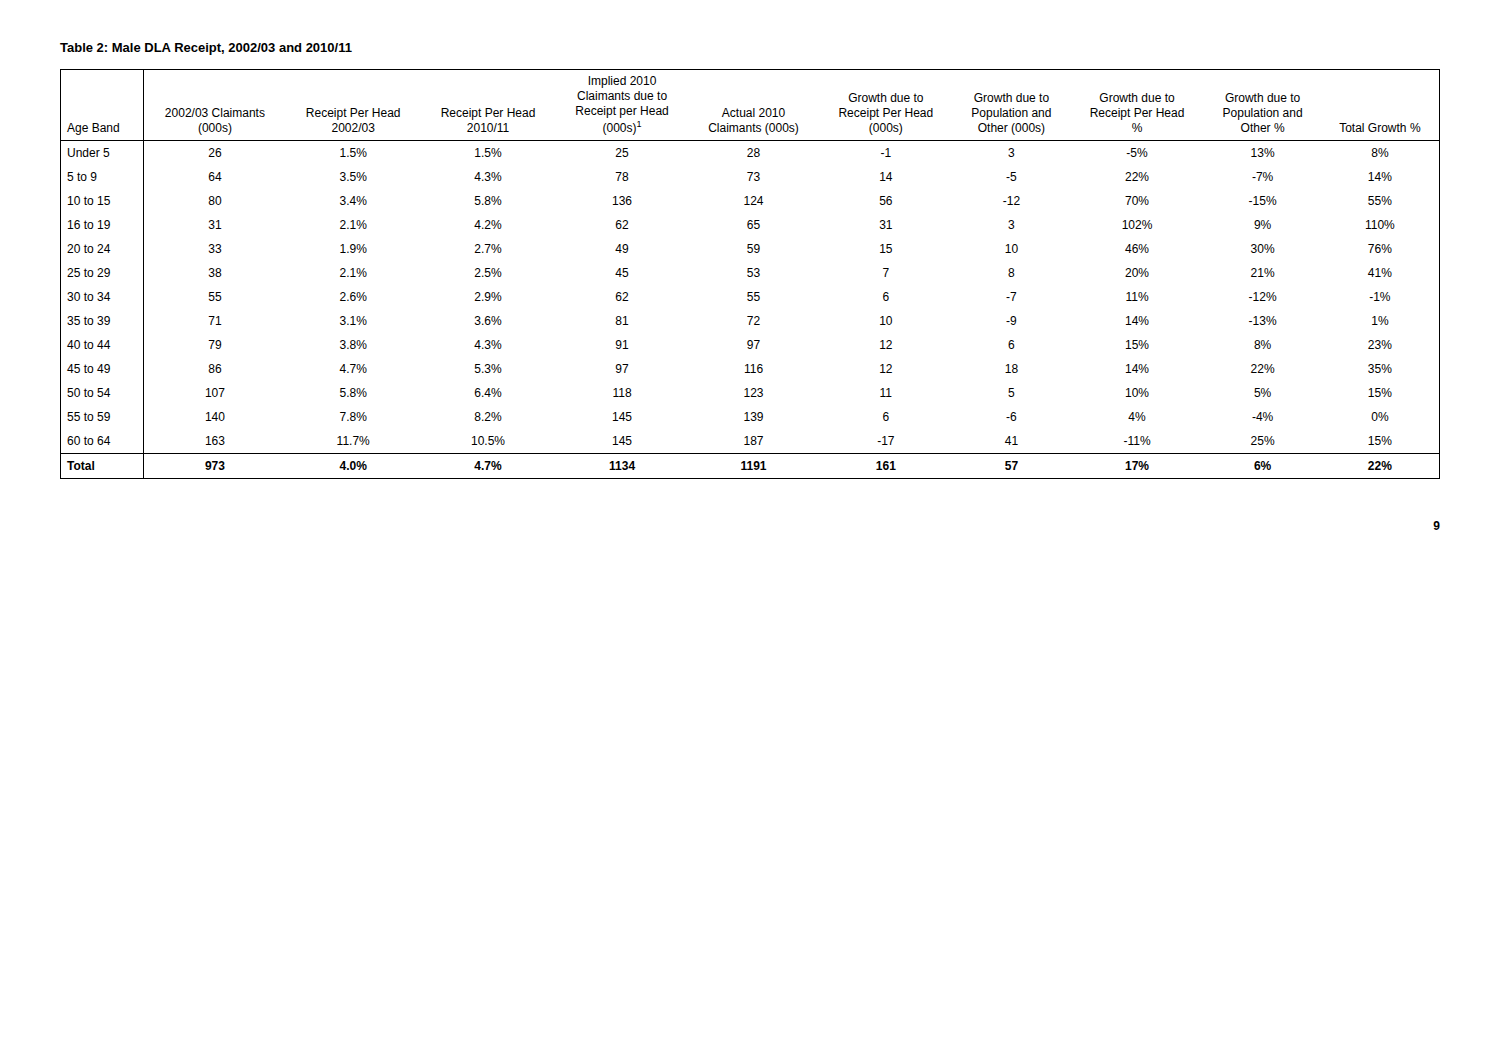Table 2: Male DLA Receipt, 2002/03 and 2010/11
| Age Band | 2002/03 Claimants (000s) | Receipt Per Head 2002/03 | Receipt Per Head 2010/11 | Implied 2010 Claimants due to Receipt per Head (000s) 1 | Actual 2010 Claimants (000s) | Growth due to Receipt Per Head (000s) | Growth due to Population and Other (000s) | Growth due to Receipt Per Head % | Growth due to Population and Other % | Total Growth % |
| --- | --- | --- | --- | --- | --- | --- | --- | --- | --- | --- |
| Under 5 | 26 | 1.5% | 1.5% | 25 | 28 | -1 | 3 | -5% | 13% | 8% |
| 5 to 9 | 64 | 3.5% | 4.3% | 78 | 73 | 14 | -5 | 22% | -7% | 14% |
| 10 to 15 | 80 | 3.4% | 5.8% | 136 | 124 | 56 | -12 | 70% | -15% | 55% |
| 16 to 19 | 31 | 2.1% | 4.2% | 62 | 65 | 31 | 3 | 102% | 9% | 110% |
| 20 to 24 | 33 | 1.9% | 2.7% | 49 | 59 | 15 | 10 | 46% | 30% | 76% |
| 25 to 29 | 38 | 2.1% | 2.5% | 45 | 53 | 7 | 8 | 20% | 21% | 41% |
| 30 to 34 | 55 | 2.6% | 2.9% | 62 | 55 | 6 | -7 | 11% | -12% | -1% |
| 35 to 39 | 71 | 3.1% | 3.6% | 81 | 72 | 10 | -9 | 14% | -13% | 1% |
| 40 to 44 | 79 | 3.8% | 4.3% | 91 | 97 | 12 | 6 | 15% | 8% | 23% |
| 45 to 49 | 86 | 4.7% | 5.3% | 97 | 116 | 12 | 18 | 14% | 22% | 35% |
| 50 to 54 | 107 | 5.8% | 6.4% | 118 | 123 | 11 | 5 | 10% | 5% | 15% |
| 55 to 59 | 140 | 7.8% | 8.2% | 145 | 139 | 6 | -6 | 4% | -4% | 0% |
| 60 to 64 | 163 | 11.7% | 10.5% | 145 | 187 | -17 | 41 | -11% | 25% | 15% |
| Total | 973 | 4.0% | 4.7% | 1134 | 1191 | 161 | 57 | 17% | 6% | 22% |
9